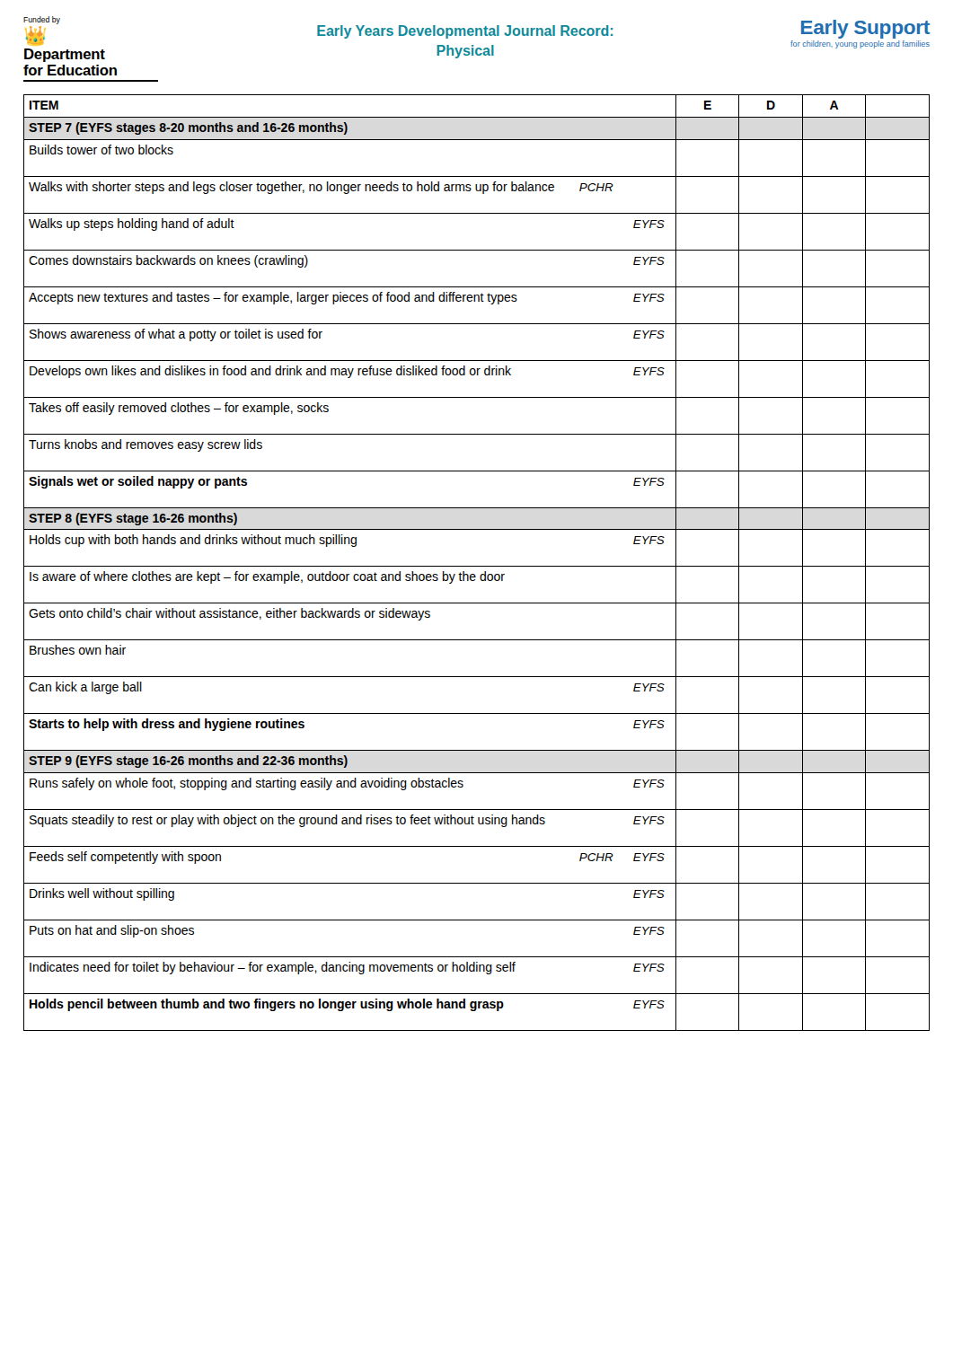Funded by
👑
Department for Education
Early Years Developmental Journal Record:
Physical
Early Support
for children, young people and families
| ITEM | E | D | A | |
| --- | --- | --- | --- | --- |
| STEP 7 (EYFS stages 8-20 months and 16-26 months) | | | | |
| Builds tower of two blocks | | | | |
| Walks with shorter steps and legs closer together, no longer needs to hold arms up for balance PCHR | | | | |
| Walks up steps holding hand of adult EYFS | | | | |
| Comes downstairs backwards on knees (crawling) EYFS | | | | |
| Accepts new textures and tastes – for example, larger pieces of food and different types EYFS | | | | |
| Shows awareness of what a potty or toilet is used for EYFS | | | | |
| Develops own likes and dislikes in food and drink and may refuse disliked food or drink EYFS | | | | |
| Takes off easily removed clothes – for example, socks | | | | |
| Turns knobs and removes easy screw lids | | | | |
| Signals wet or soiled nappy or pants EYFS | | | | |
| STEP 8 (EYFS stage 16-26 months) | | | | |
| Holds cup with both hands and drinks without much spilling EYFS | | | | |
| Is aware of where clothes are kept – for example, outdoor coat and shoes by the door | | | | |
| Gets onto child’s chair without assistance, either backwards or sideways | | | | |
| Brushes own hair | | | | |
| Can kick a large ball EYFS | | | | |
| Starts to help with dress and hygiene routines EYFS | | | | |
| STEP 9 (EYFS stage 16-26 months and 22-36 months) | | | | |
| Runs safely on whole foot, stopping and starting easily and avoiding obstacles EYFS | | | | |
| Squats steadily to rest or play with object on the ground and rises to feet without using hands EYFS | | | | |
| Feeds self competently with spoon PCHR EYFS | | | | |
| Drinks well without spilling EYFS | | | | |
| Puts on hat and slip-on shoes EYFS | | | | |
| Indicates need for toilet by behaviour – for example, dancing movements or holding self EYFS | | | | |
| Holds pencil between thumb and two fingers no longer using whole hand grasp EYFS | | | | |